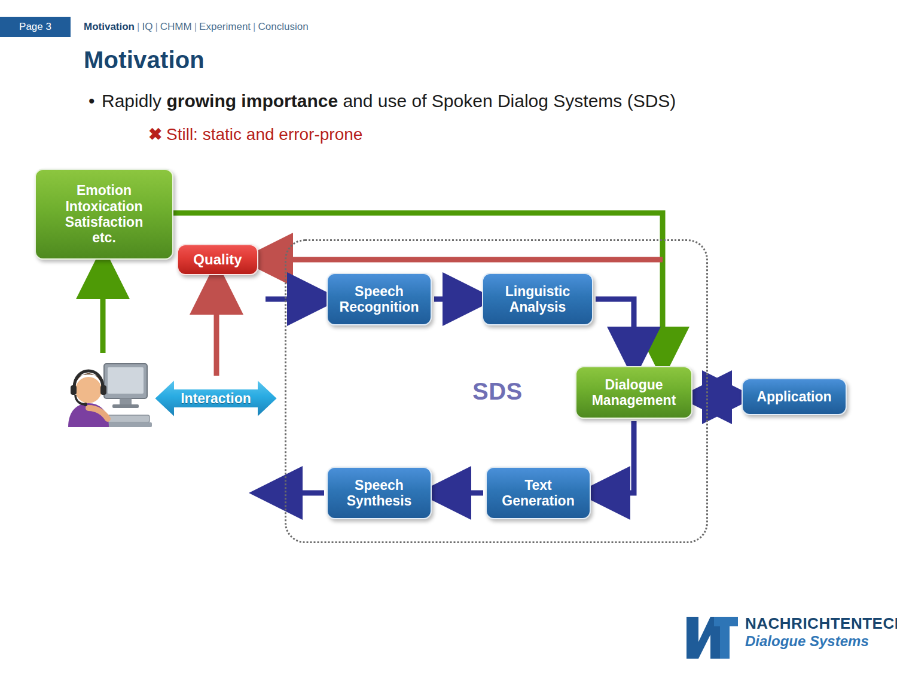Page 3
Motivation|IQ|CHMM|Experiment|Conclusion
Motivation
•Rapidly growing importance and use of Spoken Dialog Systems (SDS)
✖Still: static and error-prone
SDS
Emotion
Intoxication
Satisfaction
etc.
Quality
Speech
Recognition
Linguistic
Analysis
Dialogue
Management
Application
Text
Generation
Speech
Synthesis
Interaction
NACHRICHTENTECHNIK
Dialogue Systems